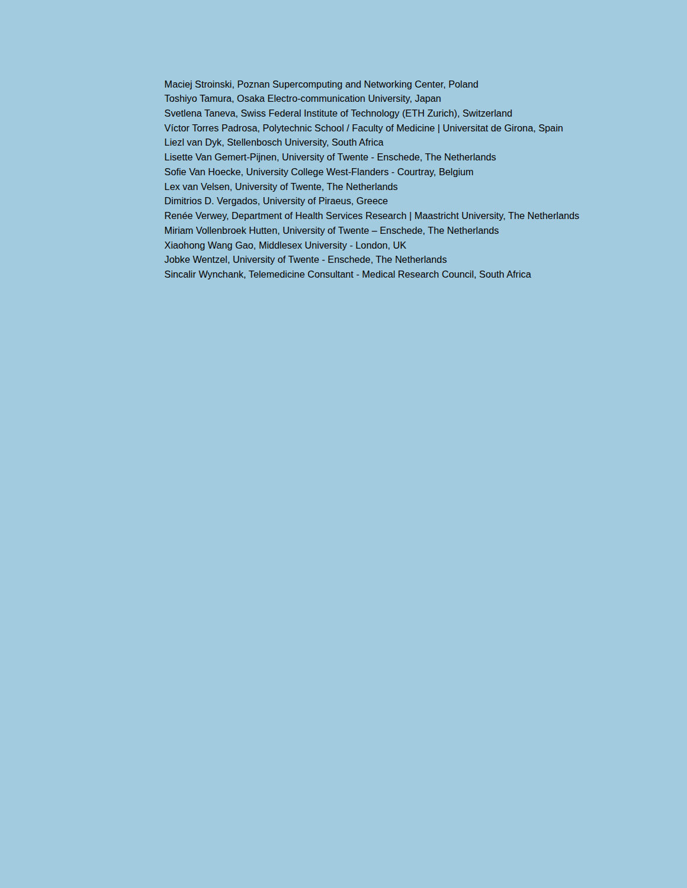Maciej Stroinski, Poznan Supercomputing and Networking Center, Poland
Toshiyo Tamura, Osaka Electro-communication University, Japan
Svetlena Taneva, Swiss Federal Institute of Technology (ETH Zurich), Switzerland
Víctor Torres Padrosa, Polytechnic School / Faculty of Medicine | Universitat de Girona, Spain
Liezl van Dyk, Stellenbosch University, South Africa
Lisette Van Gemert-Pijnen, University of Twente - Enschede, The Netherlands
Sofie Van Hoecke, University College West-Flanders - Courtray, Belgium
Lex van Velsen, University of Twente, The Netherlands
Dimitrios D. Vergados, University of Piraeus, Greece
Renée Verwey, Department of Health Services Research | Maastricht University, The Netherlands
Miriam Vollenbroek Hutten, University of Twente – Enschede, The Netherlands
Xiaohong Wang Gao, Middlesex University - London, UK
Jobke Wentzel, University of Twente - Enschede, The Netherlands
Sincalir Wynchank, Telemedicine Consultant - Medical Research Council, South Africa